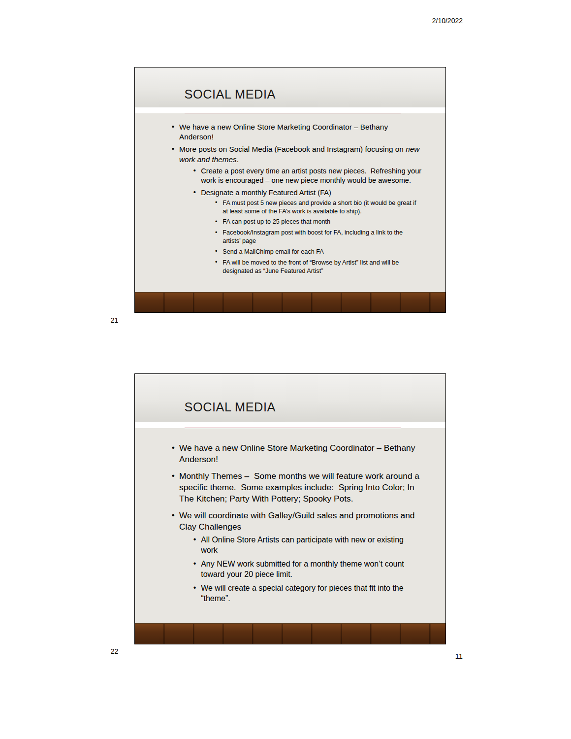2/10/2022
SOCIAL MEDIA
We have a new Online Store Marketing Coordinator – Bethany Anderson!
More posts on Social Media (Facebook and Instagram) focusing on new work and themes.
Create a post every time an artist posts new pieces. Refreshing your work is encouraged – one new piece monthly would be awesome.
Designate a monthly Featured Artist (FA)
FA must post 5 new pieces and provide a short bio (it would be great if at least some of the FA’s work is available to ship).
FA can post up to 25 pieces that month
Facebook/Instagram post with boost for FA, including a link to the artists’ page
Send a MailChimp email for each FA
FA will be moved to the front of “Browse by Artist” list and will be designated as “June Featured Artist”
21
SOCIAL MEDIA
We have a new Online Store Marketing Coordinator – Bethany Anderson!
Monthly Themes – Some months we will feature work around a specific theme. Some examples include: Spring Into Color; In The Kitchen; Party With Pottery; Spooky Pots.
We will coordinate with Galley/Guild sales and promotions and Clay Challenges
All Online Store Artists can participate with new or existing work
Any NEW work submitted for a monthly theme won’t count toward your 20 piece limit.
We will create a special category for pieces that fit into the “theme”.
22
11